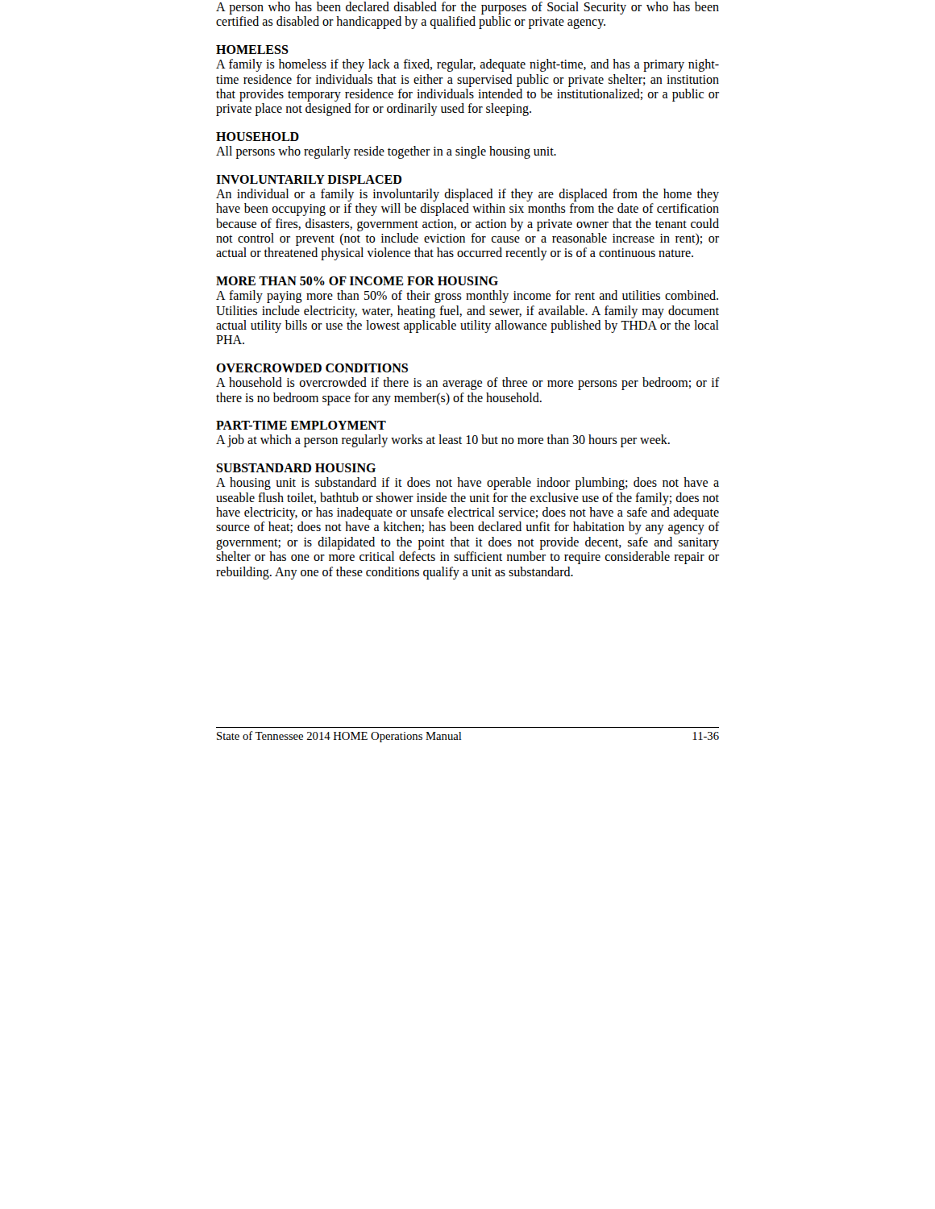A person who has been declared disabled for the purposes of Social Security or who has been certified as disabled or handicapped by a qualified public or private agency.
Homeless
A family is homeless if they lack a fixed, regular, adequate night-time, and has a primary night-time residence for individuals that is either a supervised public or private shelter; an institution that provides temporary residence for individuals intended to be institutionalized; or a public or private place not designed for or ordinarily used for sleeping.
Household
All persons who regularly reside together in a single housing unit.
Involuntarily Displaced
An individual or a family is involuntarily displaced if they are displaced from the home they have been occupying or if they will be displaced within six months from the date of certification because of fires, disasters, government action, or action by a private owner that the tenant could not control or prevent (not to include eviction for cause or a reasonable increase in rent); or actual or threatened physical violence that has occurred recently or is of a continuous nature.
More Than 50% of Income for Housing
A family paying more than 50% of their gross monthly income for rent and utilities combined. Utilities include electricity, water, heating fuel, and sewer, if available. A family may document actual utility bills or use the lowest applicable utility allowance published by THDA or the local PHA.
Overcrowded Conditions
A household is overcrowded if there is an average of three or more persons per bedroom; or if there is no bedroom space for any member(s) of the household.
Part-Time Employment
A job at which a person regularly works at least 10 but no more than 30 hours per week.
Substandard Housing
A housing unit is substandard if it does not have operable indoor plumbing; does not have a useable flush toilet, bathtub or shower inside the unit for the exclusive use of the family; does not have electricity, or has inadequate or unsafe electrical service; does not have a safe and adequate source of heat; does not have a kitchen; has been declared unfit for habitation by any agency of government; or is dilapidated to the point that it does not provide decent, safe and sanitary shelter or has one or more critical defects in sufficient number to require considerable repair or rebuilding. Any one of these conditions qualify a unit as substandard.
State of Tennessee 2014 HOME Operations Manual 11-36